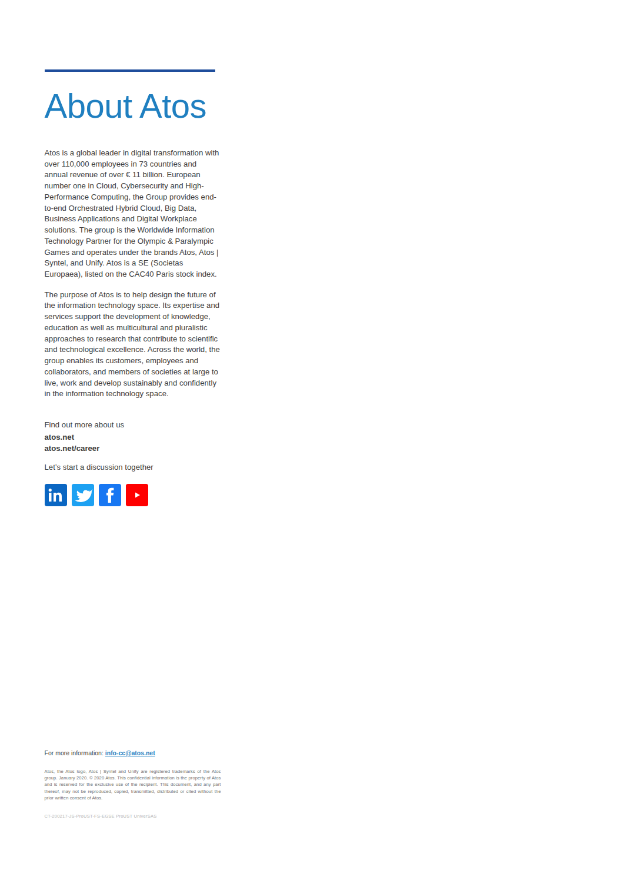About Atos
Atos is a global leader in digital transformation with over 110,000 employees in 73 countries and annual revenue of over € 11 billion. European number one in Cloud, Cybersecurity and High-Performance Computing, the Group provides end-to-end Orchestrated Hybrid Cloud, Big Data, Business Applications and Digital Workplace solutions. The group is the Worldwide Information Technology Partner for the Olympic & Paralympic Games and operates under the brands Atos, Atos | Syntel, and Unify. Atos is a SE (Societas Europaea), listed on the CAC40 Paris stock index.
The purpose of Atos is to help design the future of the information technology space. Its expertise and services support the development of knowledge, education as well as multicultural and pluralistic approaches to research that contribute to scientific and technological excellence. Across the world, the group enables its customers, employees and collaborators, and members of societies at large to live, work and develop sustainably and confidently in the information technology space.
Find out more about us
atos.net
atos.net/career
Let’s start a discussion together
For more information: info-cc@atos.net
Atos, the Atos logo, Atos | Syntel and Unify are registered trademarks of the Atos group. January 2020. © 2020 Atos. This confidential information is the property of Atos and is reserved for the exclusive use of the recipient. This document, and any part thereof, may not be reproduced, copied, transmitted, distributed or cited without the prior written consent of Atos.
CT-200217-JS-ProUST-FS-EGSE ProUST UniverSAS